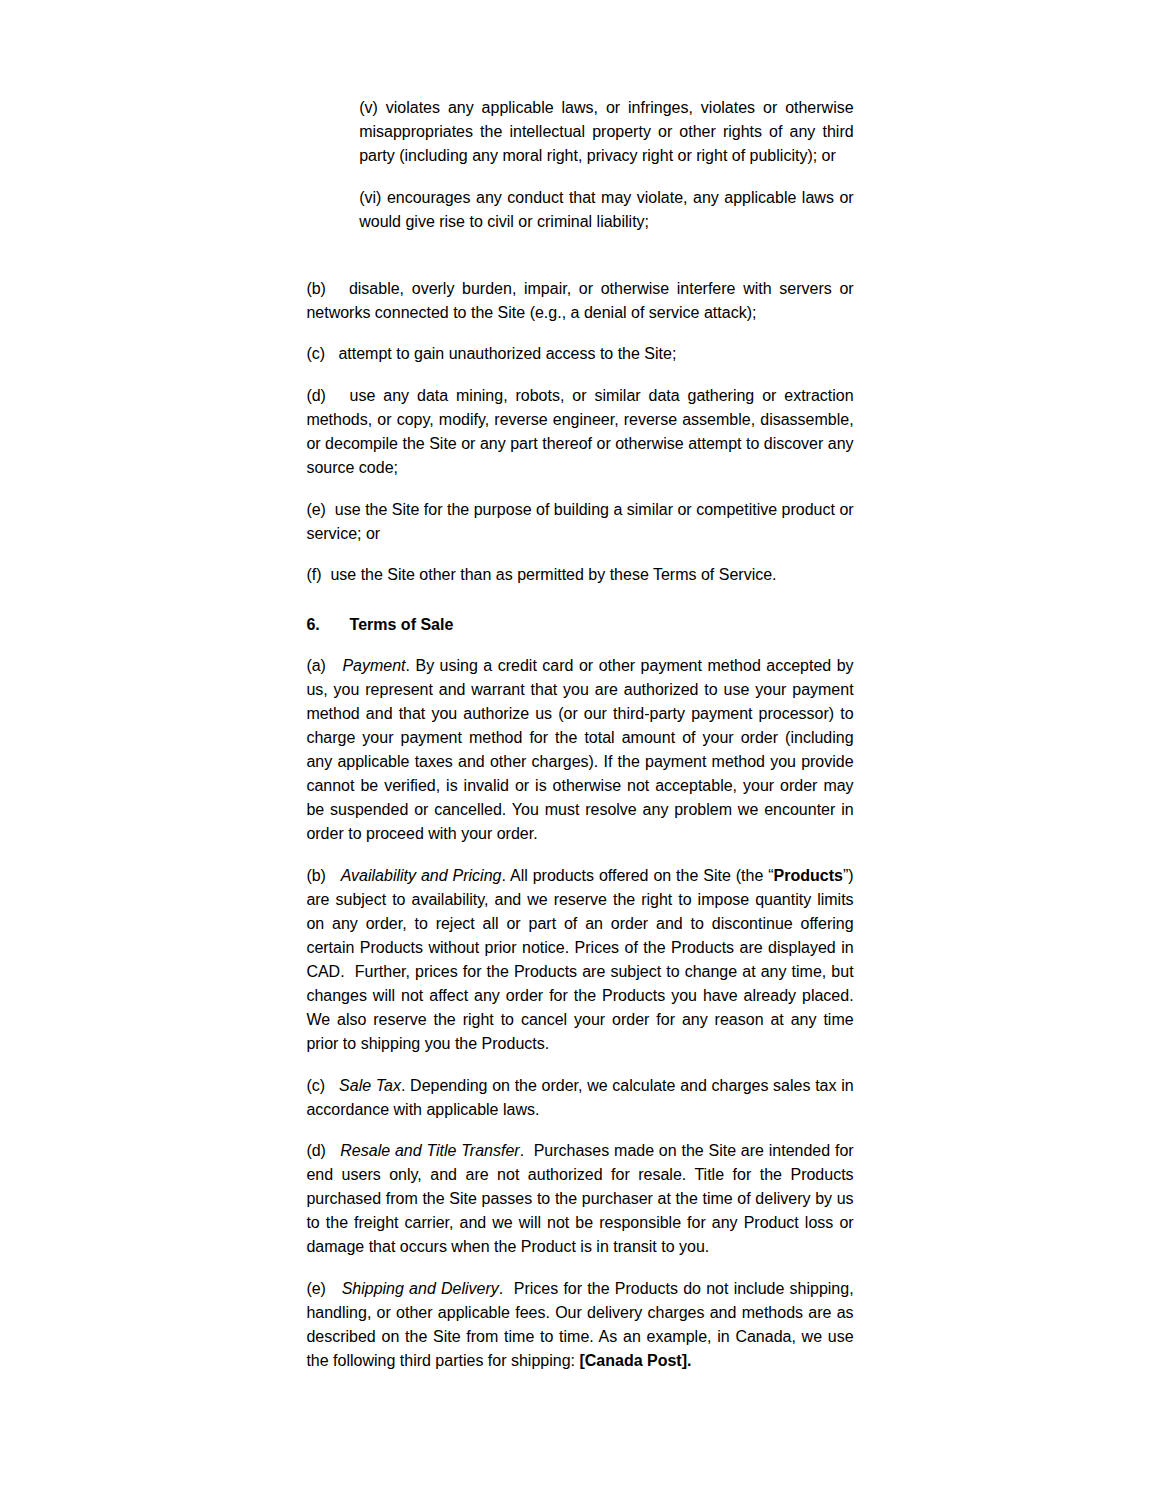(v) violates any applicable laws, or infringes, violates or otherwise misappropriates the intellectual property or other rights of any third party (including any moral right, privacy right or right of publicity); or
(vi) encourages any conduct that may violate, any applicable laws or would give rise to civil or criminal liability;
(b) disable, overly burden, impair, or otherwise interfere with servers or networks connected to the Site (e.g., a denial of service attack);
(c) attempt to gain unauthorized access to the Site;
(d) use any data mining, robots, or similar data gathering or extraction methods, or copy, modify, reverse engineer, reverse assemble, disassemble, or decompile the Site or any part thereof or otherwise attempt to discover any source code;
(e) use the Site for the purpose of building a similar or competitive product or service; or
(f) use the Site other than as permitted by these Terms of Service.
6. Terms of Sale
(a) Payment. By using a credit card or other payment method accepted by us, you represent and warrant that you are authorized to use your payment method and that you authorize us (or our third-party payment processor) to charge your payment method for the total amount of your order (including any applicable taxes and other charges). If the payment method you provide cannot be verified, is invalid or is otherwise not acceptable, your order may be suspended or cancelled. You must resolve any problem we encounter in order to proceed with your order.
(b) Availability and Pricing. All products offered on the Site (the “Products”) are subject to availability, and we reserve the right to impose quantity limits on any order, to reject all or part of an order and to discontinue offering certain Products without prior notice. Prices of the Products are displayed in CAD. Further, prices for the Products are subject to change at any time, but changes will not affect any order for the Products you have already placed. We also reserve the right to cancel your order for any reason at any time prior to shipping you the Products.
(c) Sale Tax. Depending on the order, we calculate and charges sales tax in accordance with applicable laws.
(d) Resale and Title Transfer. Purchases made on the Site are intended for end users only, and are not authorized for resale. Title for the Products purchased from the Site passes to the purchaser at the time of delivery by us to the freight carrier, and we will not be responsible for any Product loss or damage that occurs when the Product is in transit to you.
(e) Shipping and Delivery. Prices for the Products do not include shipping, handling, or other applicable fees. Our delivery charges and methods are as described on the Site from time to time. As an example, in Canada, we use the following third parties for shipping: [Canada Post].